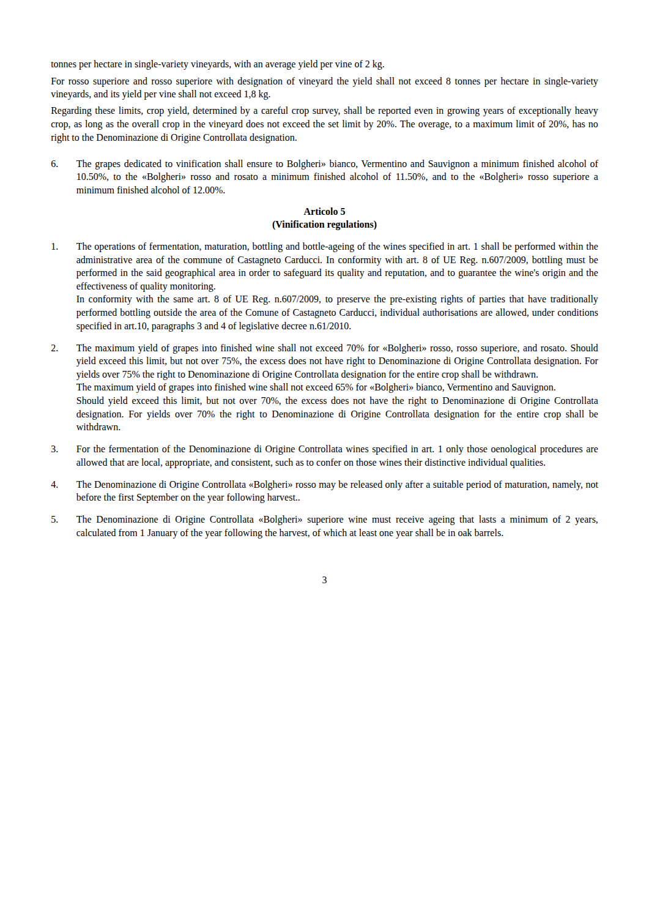tonnes per hectare in single-variety vineyards, with an average yield per vine of 2 kg.
For rosso superiore and rosso superiore with designation of vineyard the yield shall not exceed 8 tonnes per hectare in single-variety vineyards, and its yield per vine shall not exceed 1,8 kg.
Regarding these limits, crop yield, determined by a careful crop survey, shall be reported even in growing years of exceptionally heavy crop, as long as the overall crop in the vineyard does not exceed the set limit by 20%. The overage, to a maximum limit of 20%, has no right to the Denominazione di Origine Controllata designation.
6.
The grapes dedicated to vinification shall ensure to Bolgheri» bianco, Vermentino and Sauvignon a minimum finished alcohol of 10.50%, to the «Bolgheri» rosso and rosato a minimum finished alcohol of 11.50%, and to the «Bolgheri» rosso superiore a minimum finished alcohol of 12.00%.
Articolo 5
(Vinification regulations)
1.
The operations of fermentation, maturation, bottling and bottle-ageing of the wines specified in art. 1 shall be performed within the administrative area of the commune of Castagneto Carducci. In conformity with art. 8 of UE Reg. n.607/2009, bottling must be performed in the said geographical area in order to safeguard its quality and reputation, and to guarantee the wine's origin and the effectiveness of quality monitoring.
In conformity with the same art. 8 of UE Reg. n.607/2009, to preserve the pre-existing rights of parties that have traditionally performed bottling outside the area of the Comune of Castagneto Carducci, individual authorisations are allowed, under conditions specified in art.10, paragraphs 3 and 4 of legislative decree n.61/2010.
2.
The maximum yield of grapes into finished wine shall not exceed 70% for «Bolgheri» rosso, rosso superiore, and rosato. Should yield exceed this limit, but not over 75%, the excess does not have right to Denominazione di Origine Controllata designation. For yields over 75% the right to Denominazione di Origine Controllata designation for the entire crop shall be withdrawn.
The maximum yield of grapes into finished wine shall not exceed 65% for «Bolgheri» bianco, Vermentino and Sauvignon.
Should yield exceed this limit, but not over 70%, the excess does not have the right to Denominazione di Origine Controllata designation. For yields over 70% the right to Denominazione di Origine Controllata designation for the entire crop shall be withdrawn.
3.
For the fermentation of the Denominazione di Origine Controllata wines specified in art. 1 only those oenological procedures are allowed that are local, appropriate, and consistent, such as to confer on those wines their distinctive individual qualities.
4.
The Denominazione di Origine Controllata «Bolgheri» rosso may be released only after a suitable period of maturation, namely, not before the first September on the year following harvest..
5.
The Denominazione di Origine Controllata «Bolgheri» superiore wine must receive ageing that lasts a minimum of 2 years, calculated from 1 January of the year following the harvest, of which at least one year shall be in oak barrels.
3